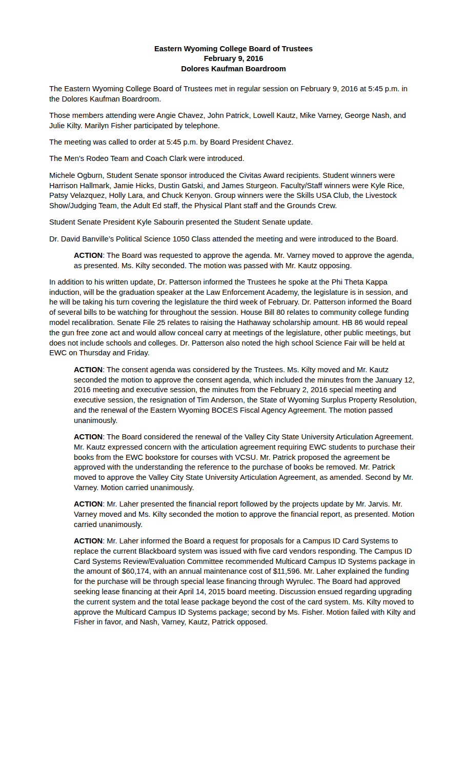Eastern Wyoming College Board of Trustees
February 9, 2016
Dolores Kaufman Boardroom
The Eastern Wyoming College Board of Trustees met in regular session on February 9, 2016 at 5:45 p.m. in the Dolores Kaufman Boardroom.
Those members attending were Angie Chavez, John Patrick, Lowell Kautz, Mike Varney, George Nash, and Julie Kilty. Marilyn Fisher participated by telephone.
The meeting was called to order at 5:45 p.m. by Board President Chavez.
The Men’s Rodeo Team and Coach Clark were introduced.
Michele Ogburn, Student Senate sponsor introduced the Civitas Award recipients. Student winners were Harrison Hallmark, Jamie Hicks, Dustin Gatski, and James Sturgeon. Faculty/Staff winners were Kyle Rice, Patsy Velazquez, Holly Lara, and Chuck Kenyon. Group winners were the Skills USA Club, the Livestock Show/Judging Team, the Adult Ed staff, the Physical Plant staff and the Grounds Crew.
Student Senate President Kyle Sabourin presented the Student Senate update.
Dr. David Banville’s Political Science 1050 Class attended the meeting and were introduced to the Board.
ACTION: The Board was requested to approve the agenda. Mr. Varney moved to approve the agenda, as presented. Ms. Kilty seconded. The motion was passed with Mr. Kautz opposing.
In addition to his written update, Dr. Patterson informed the Trustees he spoke at the Phi Theta Kappa induction, will be the graduation speaker at the Law Enforcement Academy, the legislature is in session, and he will be taking his turn covering the legislature the third week of February. Dr. Patterson informed the Board of several bills to be watching for throughout the session. House Bill 80 relates to community college funding model recalibration. Senate File 25 relates to raising the Hathaway scholarship amount. HB 86 would repeal the gun free zone act and would allow conceal carry at meetings of the legislature, other public meetings, but does not include schools and colleges. Dr. Patterson also noted the high school Science Fair will be held at EWC on Thursday and Friday.
ACTION: The consent agenda was considered by the Trustees. Ms. Kilty moved and Mr. Kautz seconded the motion to approve the consent agenda, which included the minutes from the January 12, 2016 meeting and executive session, the minutes from the February 2, 2016 special meeting and executive session, the resignation of Tim Anderson, the State of Wyoming Surplus Property Resolution, and the renewal of the Eastern Wyoming BOCES Fiscal Agency Agreement. The motion passed unanimously.
ACTION: The Board considered the renewal of the Valley City State University Articulation Agreement. Mr. Kautz expressed concern with the articulation agreement requiring EWC students to purchase their books from the EWC bookstore for courses with VCSU. Mr. Patrick proposed the agreement be approved with the understanding the reference to the purchase of books be removed. Mr. Patrick moved to approve the Valley City State University Articulation Agreement, as amended. Second by Mr. Varney. Motion carried unanimously.
ACTION: Mr. Laher presented the financial report followed by the projects update by Mr. Jarvis. Mr. Varney moved and Ms. Kilty seconded the motion to approve the financial report, as presented. Motion carried unanimously.
ACTION: Mr. Laher informed the Board a request for proposals for a Campus ID Card Systems to replace the current Blackboard system was issued with five card vendors responding. The Campus ID Card Systems Review/Evaluation Committee recommended Multicard Campus ID Systems package in the amount of $60,174, with an annual maintenance cost of $11,596. Mr. Laher explained the funding for the purchase will be through special lease financing through Wyrulec. The Board had approved seeking lease financing at their April 14, 2015 board meeting. Discussion ensued regarding upgrading the current system and the total lease package beyond the cost of the card system. Ms. Kilty moved to approve the Multicard Campus ID Systems package; second by Ms. Fisher. Motion failed with Kilty and Fisher in favor, and Nash, Varney, Kautz, Patrick opposed.